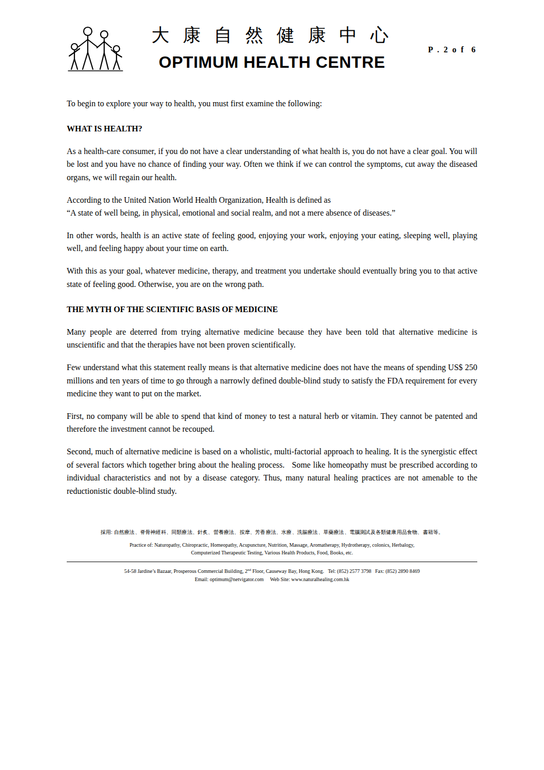| | 大 康 自 然 健 康 中 心 OPTIMUM HEALTH CENTRE | P . 2 o f 6 |
To begin to explore your way to health, you must first examine the following:
What is Health?
As a health-care consumer, if you do not have a clear understanding of what health is, you do not have a clear goal. You will be lost and you have no chance of finding your way. Often we think if we can control the symptoms, cut away the diseased organs, we will regain our health.
According to the United Nation World Health Organization, Health is defined as
“A state of well being, in physical, emotional and social realm, and not a mere absence of diseases.”
In other words, health is an active state of feeling good, enjoying your work, enjoying your eating, sleeping well, playing well, and feeling happy about your time on earth.
With this as your goal, whatever medicine, therapy, and treatment you undertake should eventually bring you to that active state of feeling good. Otherwise, you are on the wrong path.
The Myth of the Scientific Basis of Medicine
Many people are deterred from trying alternative medicine because they have been told that alternative medicine is unscientific and that the therapies have not been proven scientifically.
Few understand what this statement really means is that alternative medicine does not have the means of spending US$ 250 millions and ten years of time to go through a narrowly defined double-blind study to satisfy the FDA requirement for every medicine they want to put on the market.
First, no company will be able to spend that kind of money to test a natural herb or vitamin. They cannot be patented and therefore the investment cannot be recouped.
Second, much of alternative medicine is based on a wholistic, multi-factorial approach to healing. It is the synergistic effect of several factors which together bring about the healing process. Some like homeopathy must be prescribed according to individual characteristics and not by a disease category. Thus, many natural healing practices are not amenable to the reductionistic double-blind study.
採用: 自然療法、脊骨神經科、同類療法、針炙、營養療法、按摩、芳香療法、水療、洗腸療法、草藥療法、電腦測試及各類健康用品食物、書籍等。
Practice of: Naturopathy, Chiropractic, Homeopathy, Acupuncture, Nutrition, Massage, Aromatherapy, Hydrotherapy, colonics, Herbalogy,
Computerized Therapeutic Testing, Various Health Products, Food, Books, etc.
54-58 Jardine’s Bazaar, Prosperous Commercial Building, 2nd Floor, Causeway Bay, Hong Kong. Tel: (852) 2577 3798 Fax: (852) 2890 8469
Email: optimum@netvigator.com Web Site: www.naturalhealing.com.hk